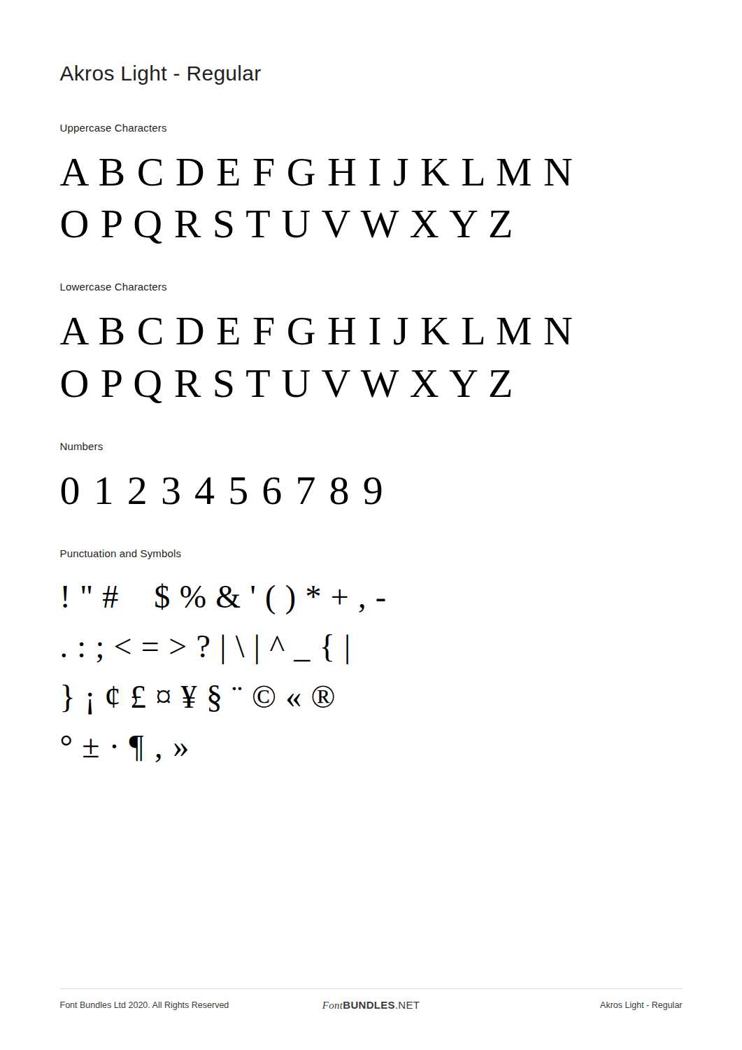Akros Light - Regular
Uppercase Characters
A B C D E F G H I J K L M N
O P Q R S T U V W X Y Z
Lowercase Characters
A B C D E F G H I J K L M N
O P Q R S T U V W X Y Z
Numbers
0 1 2 3 4 5 6 7 8 9
Punctuation and Symbols
! " # $ % & ' ( ) * + , -
. : ; < = > ? | \ | ^ _ { |
} ¡ ¢ £ ¤ ¥ § ¨ © « ®
° ± · ¶ ‚ »
Font Bundles Ltd 2020. All Rights Reserved
Font BUNDLES.NET
Akros Light - Regular